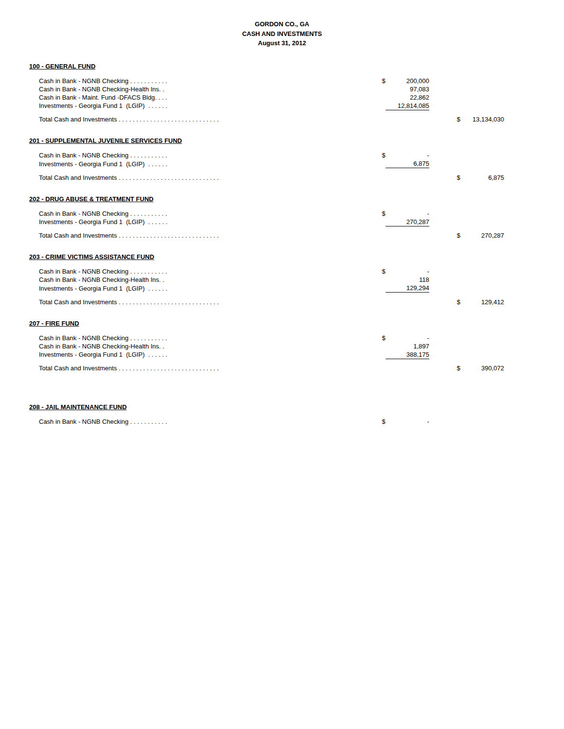GORDON CO., GA
CASH AND INVESTMENTS
August 31, 2012
100 - GENERAL FUND
| Cash in Bank - NGNB Checking . . . . . . . . . . . | $ | 200,000 | | | |
| Cash in Bank - NGNB Checking-Health Ins. . | | 97,083 | | | |
| Cash in Bank - Maint. Fund -DFACS Bldg. . . . | | 22,862 | | | |
| Investments - Georgia Fund 1 (LGIP) . . . . . . | | 12,814,085 | | | |
| Total Cash and Investments . . . . . . . . . . . . . . . . . . . . . . . . . . . . . | | | | $ | 13,134,030 |
201 - SUPPLEMENTAL JUVENILE SERVICES FUND
| Cash in Bank - NGNB Checking . . . . . . . . . . . | $ | - | | | |
| Investments - Georgia Fund 1 (LGIP) . . . . . . | | 6,875 | | | |
| Total Cash and Investments . . . . . . . . . . . . . . . . . . . . . . . . . . . . . | | | | $ | 6,875 |
202 - DRUG ABUSE & TREATMENT FUND
| Cash in Bank - NGNB Checking . . . . . . . . . . . | $ | - | | | |
| Investments - Georgia Fund 1 (LGIP) . . . . . . | | 270,287 | | | |
| Total Cash and Investments . . . . . . . . . . . . . . . . . . . . . . . . . . . . . | | | | $ | 270,287 |
203 - CRIME VICTIMS ASSISTANCE FUND
| Cash in Bank - NGNB Checking . . . . . . . . . . . | $ | - | | | |
| Cash in Bank - NGNB Checking-Health Ins. . | | 118 | | | |
| Investments - Georgia Fund 1 (LGIP) . . . . . . | | 129,294 | | | |
| Total Cash and Investments . . . . . . . . . . . . . . . . . . . . . . . . . . . . . | | | | $ | 129,412 |
207 - FIRE FUND
| Cash in Bank - NGNB Checking . . . . . . . . . . . | $ | - | | | |
| Cash in Bank - NGNB Checking-Health Ins. . | | 1,897 | | | |
| Investments - Georgia Fund 1 (LGIP) . . . . . . | | 388,175 | | | |
| Total Cash and Investments . . . . . . . . . . . . . . . . . . . . . . . . . . . . . | | | | $ | 390,072 |
208 - JAIL MAINTENANCE FUND
| Cash in Bank - NGNB Checking . . . . . . . . . . . | $ | - | | | |